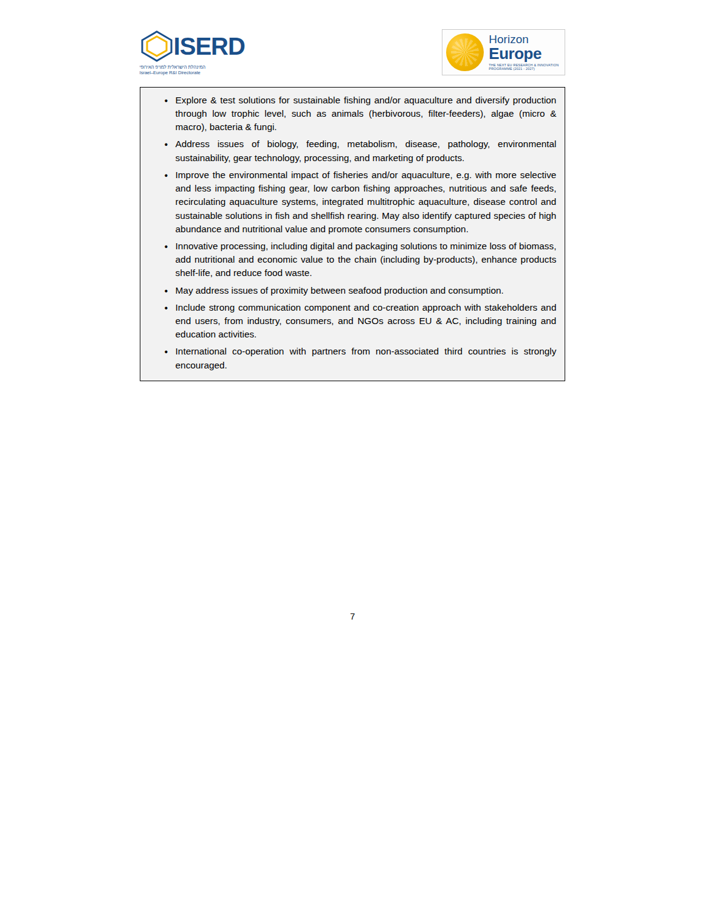ISERD
המינהלת הישראלית למו"פ האירופי
Israel–Europe R&I Directorate
Horizon
Europe
THE NEXT EU RESEARCH & INNOVATION
PROGRAMME (2021 - 2027)
Explore & test solutions for sustainable fishing and/or aquaculture and diversify production through low trophic level, such as animals (herbivorous, filter-feeders), algae (micro & macro), bacteria & fungi.
Address issues of biology, feeding, metabolism, disease, pathology, environmental sustainability, gear technology, processing, and marketing of products.
Improve the environmental impact of fisheries and/or aquaculture, e.g. with more selective and less impacting fishing gear, low carbon fishing approaches, nutritious and safe feeds, recirculating aquaculture systems, integrated multitrophic aquaculture, disease control and sustainable solutions in fish and shellfish rearing. May also identify captured species of high abundance and nutritional value and promote consumers consumption.
Innovative processing, including digital and packaging solutions to minimize loss of biomass, add nutritional and economic value to the chain (including by-products), enhance products shelf-life, and reduce food waste.
May address issues of proximity between seafood production and consumption.
Include strong communication component and co-creation approach with stakeholders and end users, from industry, consumers, and NGOs across EU & AC, including training and education activities.
International co-operation with partners from non-associated third countries is strongly encouraged.
7